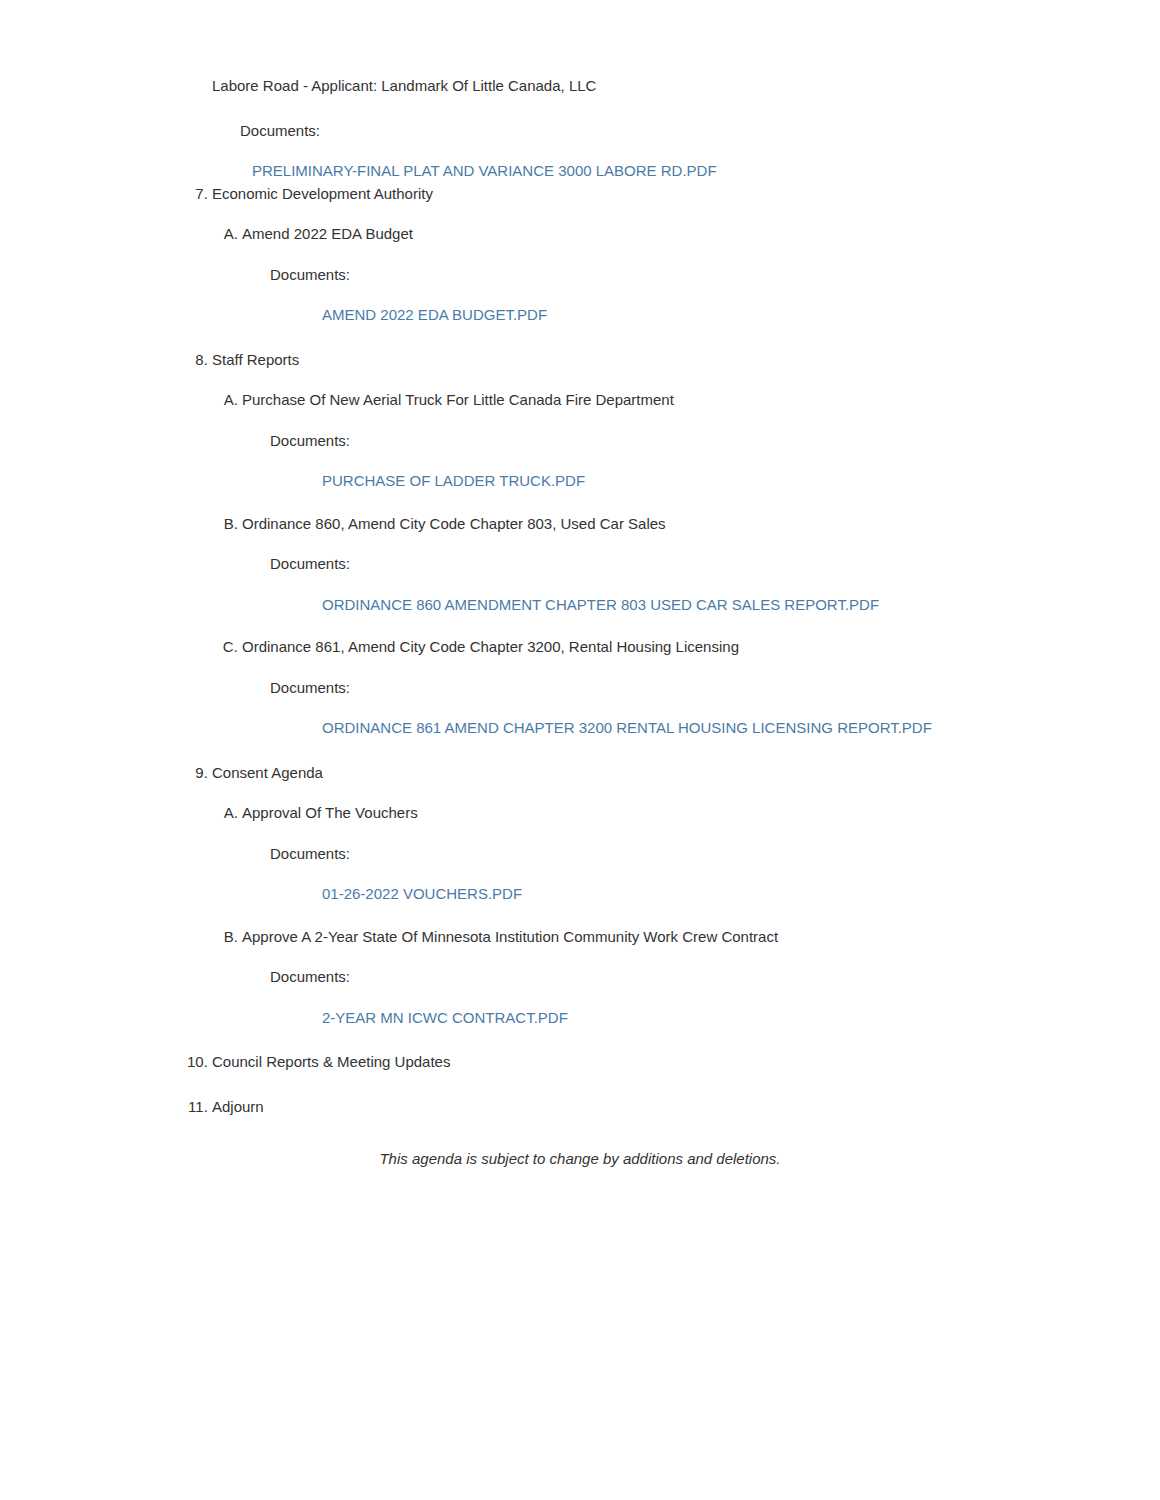Labore Road - Applicant: Landmark Of Little Canada, LLC
Documents:
PRELIMINARY-FINAL PLAT AND VARIANCE 3000 LABORE RD.PDF
Economic Development Authority
Amend 2022 EDA Budget
Documents:
AMEND 2022 EDA BUDGET.PDF
Staff Reports
Purchase Of New Aerial Truck For Little Canada Fire Department
Documents:
PURCHASE OF LADDER TRUCK.PDF
Ordinance 860, Amend City Code Chapter 803, Used Car Sales
Documents:
ORDINANCE 860 AMENDMENT CHAPTER 803 USED CAR SALES REPORT.PDF
Ordinance 861, Amend City Code Chapter 3200, Rental Housing Licensing
Documents:
ORDINANCE 861 AMEND CHAPTER 3200 RENTAL HOUSING LICENSING REPORT.PDF
Consent Agenda
Approval Of The Vouchers
Documents:
01-26-2022 VOUCHERS.PDF
Approve A 2-Year State Of Minnesota Institution Community Work Crew Contract
Documents:
2-YEAR MN ICWC CONTRACT.PDF
Council Reports & Meeting Updates
Adjourn
This agenda is subject to change by additions and deletions.